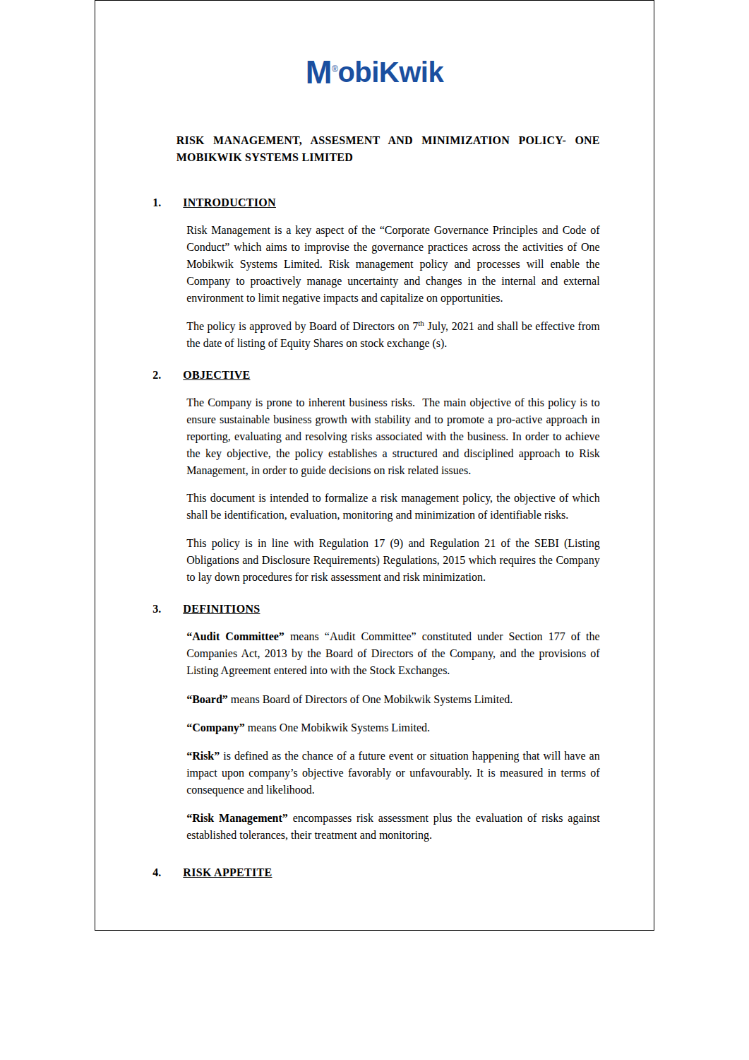M®obiKwik
RISK MANAGEMENT, ASSESMENT AND MINIMIZATION POLICY- ONE MOBIKWIK SYSTEMS LIMITED
1. Introduction
Risk Management is a key aspect of the “Corporate Governance Principles and Code of Conduct” which aims to improvise the governance practices across the activities of One Mobikwik Systems Limited. Risk management policy and processes will enable the Company to proactively manage uncertainty and changes in the internal and external environment to limit negative impacts and capitalize on opportunities.
The policy is approved by Board of Directors on 7th July, 2021 and shall be effective from the date of listing of Equity Shares on stock exchange (s).
2. Objective
The Company is prone to inherent business risks. The main objective of this policy is to ensure sustainable business growth with stability and to promote a pro-active approach in reporting, evaluating and resolving risks associated with the business. In order to achieve the key objective, the policy establishes a structured and disciplined approach to Risk Management, in order to guide decisions on risk related issues.
This document is intended to formalize a risk management policy, the objective of which shall be identification, evaluation, monitoring and minimization of identifiable risks.
This policy is in line with Regulation 17 (9) and Regulation 21 of the SEBI (Listing Obligations and Disclosure Requirements) Regulations, 2015 which requires the Company to lay down procedures for risk assessment and risk minimization.
3. Definitions
“Audit Committee” means “Audit Committee” constituted under Section 177 of the Companies Act, 2013 by the Board of Directors of the Company, and the provisions of Listing Agreement entered into with the Stock Exchanges.
“Board” means Board of Directors of One Mobikwik Systems Limited.
“Company” means One Mobikwik Systems Limited.
“Risk” is defined as the chance of a future event or situation happening that will have an impact upon company’s objective favorably or unfavourably. It is measured in terms of consequence and likelihood.
“Risk Management” encompasses risk assessment plus the evaluation of risks against established tolerances, their treatment and monitoring.
4. Risk Appetite